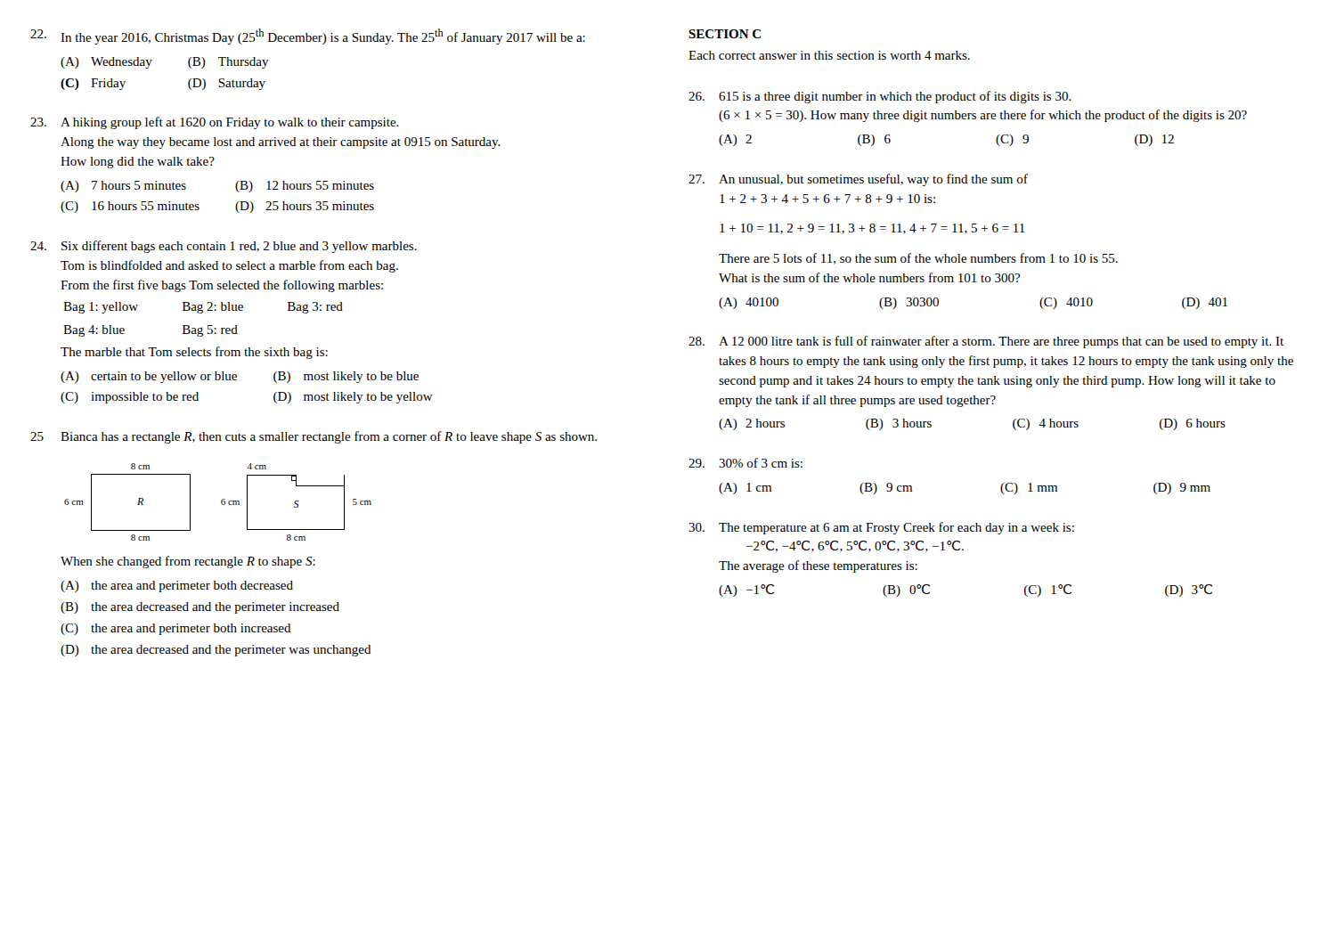22.
In the year 2016, Christmas Day (25th December) is a Sunday. The 25th of January 2017 will be a:
| (A) | Wednesday | (B) | Thursday |
| (C) | Friday | (D) | Saturday |
23.
A hiking group left at 1620 on Friday to walk to their campsite.
Along the way they became lost and arrived at their campsite at 0915 on Saturday.
How long did the walk take?
| (A) | 7 hours 5 minutes | (B) | 12 hours 55 minutes |
| (C) | 16 hours 55 minutes | (D) | 25 hours 35 minutes |
24.
Six different bags each contain 1 red, 2 blue and 3 yellow marbles.
Tom is blindfolded and asked to select a marble from each bag.
From the first five bags Tom selected the following marbles:
| Bag 1: yellow | Bag 2: blue | Bag 3: red |
| Bag 4: blue | Bag 5: red | |
The marble that Tom selects from the sixth bag is:
| (A) | certain to be yellow or blue | (B) | most likely to be blue |
| (C) | impossible to be red | (D) | most likely to be yellow |
25
Bianca has a rectangle R, then cuts a smaller rectangle from a corner of R to leave shape S as shown.
| | 8 cm | | | 4 cm | |
| 6 cm | R | | 6 cm | S | 5 cm |
| | 8 cm | | | 8 cm | |
When she changed from rectangle R to shape S:
(A) the area and perimeter both decreased
(B) the area decreased and the perimeter increased
(C) the area and perimeter both increased
(D) the area decreased and the perimeter was unchanged
SECTION C
Each correct answer in this section is worth 4 marks.
26.
615 is a three digit number in which the product of its digits is 30.
(6 × 1 × 5 = 30). How many three digit numbers are there for which the product of the digits is 20?
| (A) | 2 | (B) | 6 | (C) | 9 | (D) | 12 |
27.
An unusual, but sometimes useful, way to find the sum of
1 + 2 + 3 + 4 + 5 + 6 + 7 + 8 + 9 + 10 is:
1 + 10 = 11, 2 + 9 = 11, 3 + 8 = 11, 4 + 7 = 11, 5 + 6 = 11
There are 5 lots of 11, so the sum of the whole numbers from 1 to 10 is 55.
What is the sum of the whole numbers from 101 to 300?
| (A) | 40100 | (B) | 30300 | (C) | 4010 | (D) | 401 |
28.
A 12 000 litre tank is full of rainwater after a storm. There are three pumps that can be used to empty it. It takes 8 hours to empty the tank using only the first pump, it takes 12 hours to empty the tank using only the second pump and it takes 24 hours to empty the tank using only the third pump. How long will it take to empty the tank if all three pumps are used together?
| (A) | 2 hours | (B) | 3 hours | (C) | 4 hours | (D) | 6 hours |
29.
30% of 3 cm is:
| (A) | 1 cm | (B) | 9 cm | (C) | 1 mm | (D) | 9 mm |
30.
The temperature at 6 am at Frosty Creek for each day in a week is:
−2℃, −4℃, 6℃, 5℃, 0℃, 3℃, −1℃.
The average of these temperatures is:
| (A) | −1℃ | (B) | 0℃ | (C) | 1℃ | (D) | 3℃ |